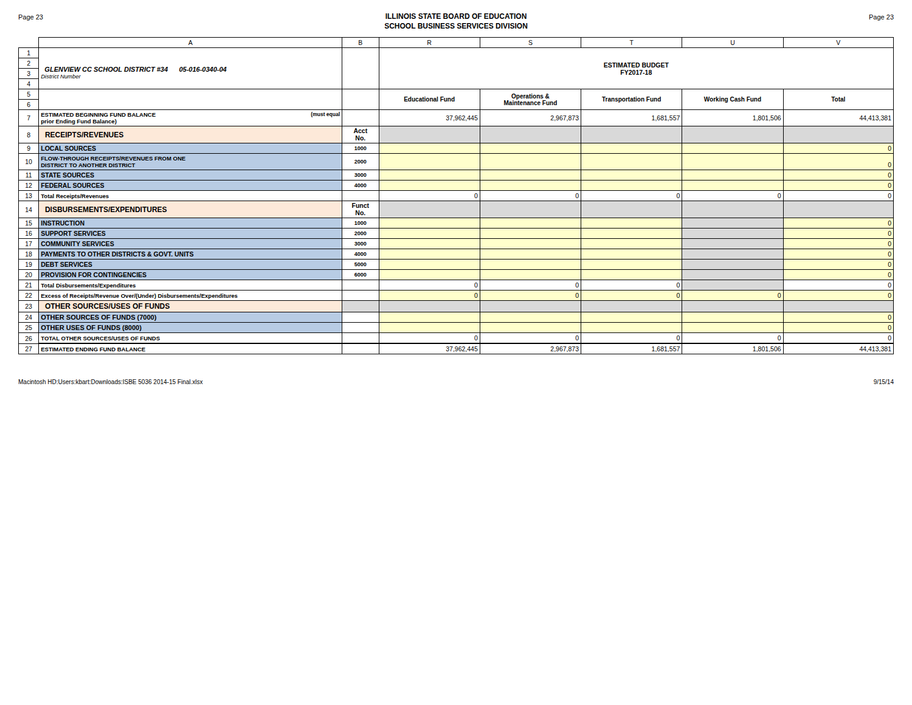Page 23
ILLINOIS STATE BOARD OF EDUCATION
SCHOOL BUSINESS SERVICES DIVISION
Page 23
| | A | B | R | S | T | U | V |
| 1 | GLENVIEW CC SCHOOL DISTRICT #34 05-016-0340-04 District Number | | ESTIMATED BUDGET FY2017-18 |
| 2 |
| 3 |
| 4 |
| 5 | | | Educational Fund | Operations & Maintenance Fund | Transportation Fund | Working Cash Fund | Total |
| 6 |
| 7 | ESTIMATED BEGINNING FUND BALANCE (must equal prior Ending Fund Balance) | | 37,962,445 | 2,967,873 | 1,681,557 | 1,801,506 | 44,413,381 |
| 8 | RECEIPTS/REVENUES | Acct No. | | | | | |
| 9 | LOCAL SOURCES | 1000 | | | | | 0 |
| 10 | FLOW-THROUGH RECEIPTS/REVENUES FROM ONE DISTRICT TO ANOTHER DISTRICT | 2000 | | | | | 0 |
| 11 | STATE SOURCES | 3000 | | | | | 0 |
| 12 | FEDERAL SOURCES | 4000 | | | | | 0 |
| 13 | Total Receipts/Revenues | | 0 | 0 | 0 | 0 | 0 |
| 14 | DISBURSEMENTS/EXPENDITURES | Funct No. | | | | | |
| 15 | INSTRUCTION | 1000 | | | | | 0 |
| 16 | SUPPORT SERVICES | 2000 | | | | | 0 |
| 17 | COMMUNITY SERVICES | 3000 | | | | | 0 |
| 18 | PAYMENTS TO OTHER DISTRICTS & GOVT. UNITS | 4000 | | | | | 0 |
| 19 | DEBT SERVICES | 5000 | | | | | 0 |
| 20 | PROVISION FOR CONTINGENCIES | 6000 | | | | | 0 |
| 21 | Total Disbursements/Expenditures | | 0 | 0 | 0 | | 0 |
| 22 | Excess of Receipts/Revenue Over/(Under) Disbursements/Expenditures | | 0 | 0 | 0 | 0 | 0 |
| 23 | OTHER SOURCES/USES OF FUNDS | | | | | | |
| 24 | OTHER SOURCES OF FUNDS (7000) | | | | | | 0 |
| 25 | OTHER USES OF FUNDS (8000) | | | | | | 0 |
| 26 | TOTAL OTHER SOURCES/USES OF FUNDS | | 0 | 0 | 0 | 0 | 0 |
| 27 | ESTIMATED ENDING FUND BALANCE | | 37,962,445 | 2,967,873 | 1,681,557 | 1,801,506 | 44,413,381 |
Macintosh HD:Users:kbart:Downloads:ISBE 5036 2014-15 Final.xlsx
9/15/14